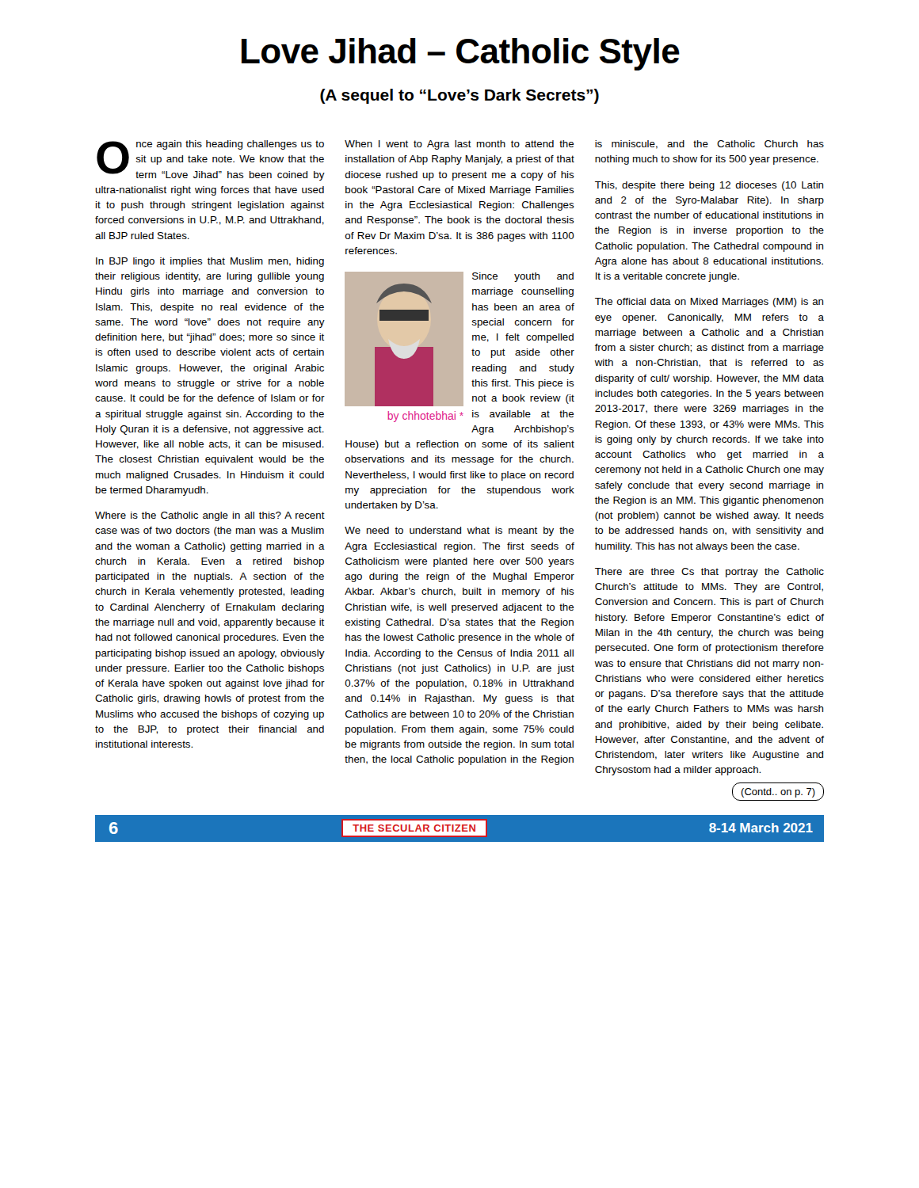Love Jihad – Catholic Style
(A sequel to “Love’s Dark Secrets”)
Once again this heading challenges us to sit up and take note. We know that the term “Love Jihad” has been coined by ultra-nationalist right wing forces that have used it to push through stringent legislation against forced conversions in U.P., M.P. and Uttrakhand, all BJP ruled States.
In BJP lingo it implies that Muslim men, hiding their religious identity, are luring gullible young Hindu girls into marriage and conversion to Islam. This, despite no real evidence of the same. The word “love” does not require any definition here, but “jihad” does; more so since it is often used to describe violent acts of certain Islamic groups. However, the original Arabic word means to struggle or strive for a noble cause. It could be for the defence of Islam or for a spiritual struggle against sin. According to the Holy Quran it is a defensive, not aggressive act. However, like all noble acts, it can be misused. The closest Christian equivalent would be the much maligned Crusades. In Hinduism it could be termed Dharamyudh.
Where is the Catholic angle in all this? A recent case was of two doctors (the man was a Muslim and the woman a Catholic) getting married in a church in Kerala. Even a retired bishop participated in the nuptials. A section of the church in Kerala vehemently protested, leading to Cardinal Alencherry of Ernakulam declaring the marriage null and void, apparently because it had not followed canonical procedures. Even the participating bishop issued an apology, obviously under pressure. Earlier too the Catholic bishops of Kerala have spoken out against love jihad for Catholic girls, drawing howls of protest from the Muslims who accused the bishops of cozying up to the BJP, to protect their financial and institutional interests.
When I went to Agra last month to attend the installation of Abp Raphy Manjaly, a priest of that diocese rushed up to present me a copy of his book “Pastoral Care of Mixed Marriage Families in the Agra Ecclesiastical Region: Challenges and Response”. The book is the doctoral thesis of Rev Dr Maxim D’sa. It is 386 pages with 1100 references.
by chhotebhai *
Since youth and marriage counselling has been an area of special concern for me, I felt compelled to put aside other reading and study this first. This piece is not a book review (it is available at the Agra Archbishop’s House) but a reflection on some of its salient observations and its message for the church. Nevertheless, I would first like to place on record my appreciation for the stupendous work undertaken by D’sa.
We need to understand what is meant by the Agra Ecclesiastical region. The first seeds of Catholicism were planted here over 500 years ago during the reign of the Mughal Emperor Akbar. Akbar’s church, built in memory of his Christian wife, is well preserved adjacent to the existing Cathedral. D’sa states that the Region has the lowest Catholic presence in the whole of India. According to the Census of India 2011 all Christians (not just Catholics) in U.P. are just 0.37% of the population, 0.18% in Uttrakhand and 0.14% in Rajasthan. My guess is that Catholics are between 10 to 20% of the Christian population. From them again, some 75% could be migrants from outside the region. In sum total then, the local Catholic population in the Region is miniscule, and the Catholic Church has nothing much to show for its 500 year presence.
This, despite there being 12 dioceses (10 Latin and 2 of the Syro-Malabar Rite). In sharp contrast the number of educational institutions in the Region is in inverse proportion to the Catholic population. The Cathedral compound in Agra alone has about 8 educational institutions. It is a veritable concrete jungle.
The official data on Mixed Marriages (MM) is an eye opener. Canonically, MM refers to a marriage between a Catholic and a Christian from a sister church; as distinct from a marriage with a non-Christian, that is referred to as disparity of cult/ worship. However, the MM data includes both categories. In the 5 years between 2013-2017, there were 3269 marriages in the Region. Of these 1393, or 43% were MMs. This is going only by church records. If we take into account Catholics who get married in a ceremony not held in a Catholic Church one may safely conclude that every second marriage in the Region is an MM. This gigantic phenomenon (not problem) cannot be wished away. It needs to be addressed hands on, with sensitivity and humility. This has not always been the case.
There are three Cs that portray the Catholic Church’s attitude to MMs. They are Control, Conversion and Concern. This is part of Church history. Before Emperor Constantine’s edict of Milan in the 4th century, the church was being persecuted. One form of protectionism therefore was to ensure that Christians did not marry non- Christians who were considered either heretics or pagans. D’sa therefore says that the attitude of the early Church Fathers to MMs was harsh and prohibitive, aided by their being celibate. However, after Constantine, and the advent of Christendom, later writers like Augustine and Chrysostom had a milder approach.
(Contd.. on p. 7)
6
THE SECULAR CITIZEN
8-14 March 2021